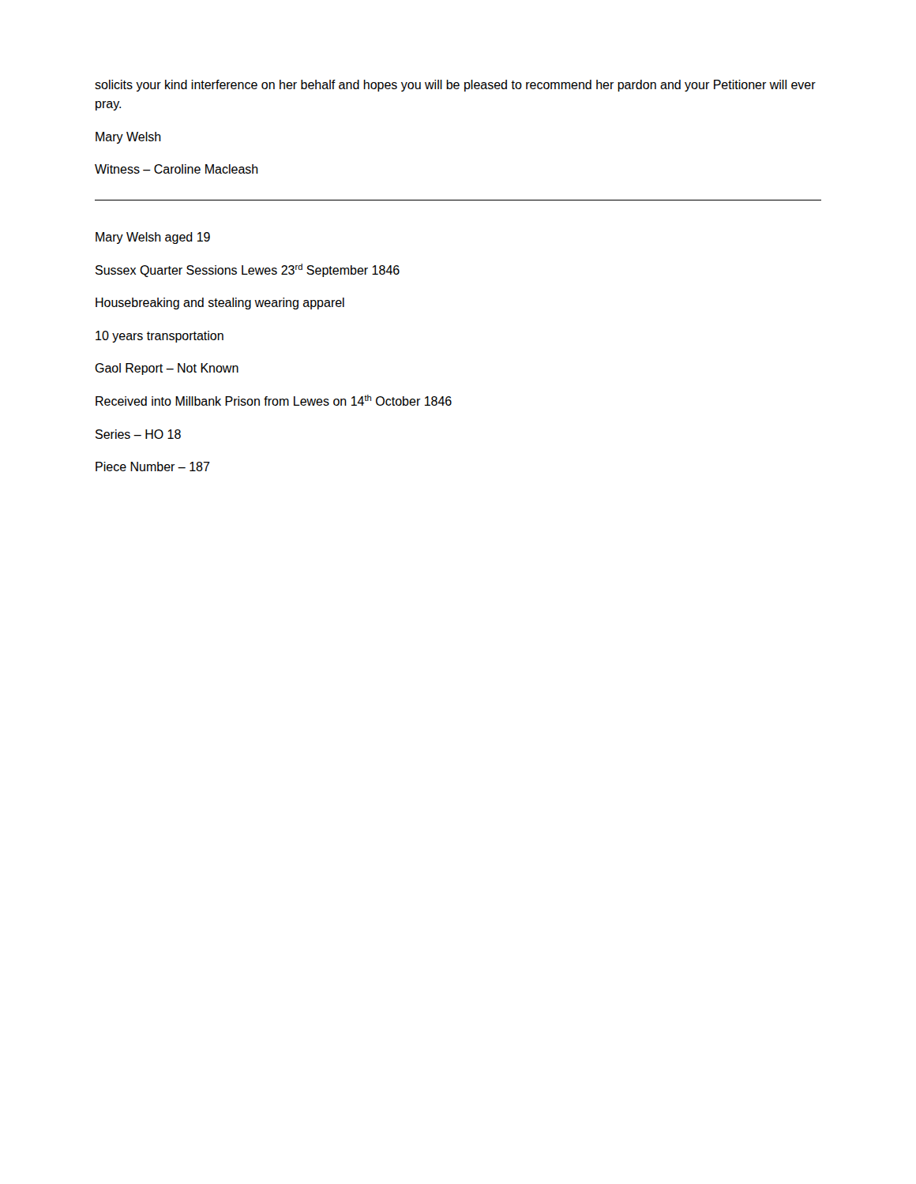solicits your kind interference on her behalf and hopes you will be pleased to recommend her pardon and your Petitioner will ever pray.
Mary Welsh
Witness – Caroline Macleash
Mary Welsh aged 19
Sussex Quarter Sessions Lewes 23rd September 1846
Housebreaking and stealing wearing apparel
10 years transportation
Gaol Report – Not Known
Received into Millbank Prison from Lewes on 14th October 1846
Series – HO 18
Piece Number – 187